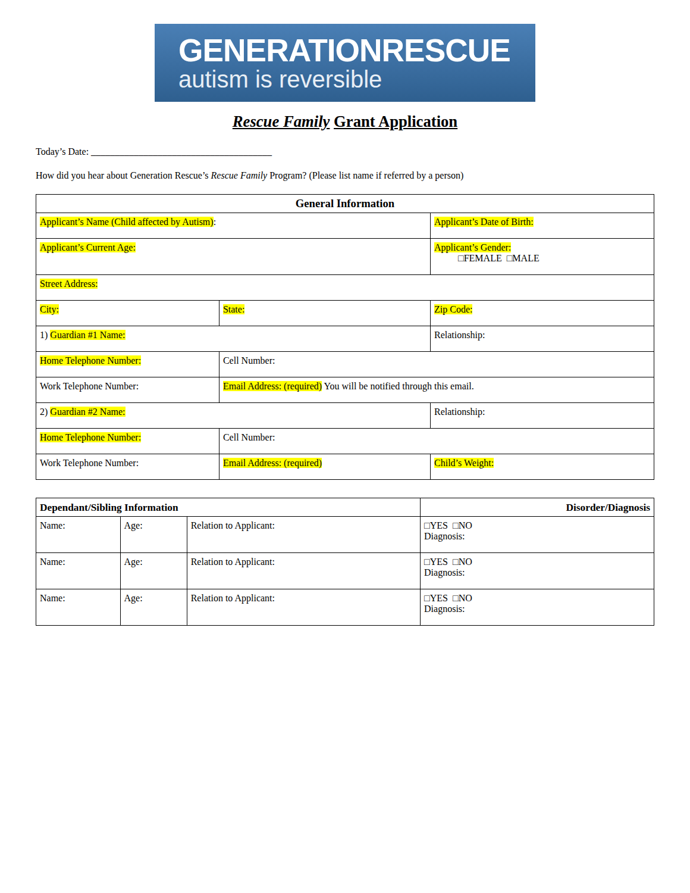GENERATIONRESCUE
autism is reversible
Rescue Family Grant Application
Today’s Date: ______________________________________
How did you hear about Generation Rescue’s Rescue Family Program? (Please list name if referred by a person)
| General Information |
| --- |
| Applicant’s Name (Child affected by Autism) : | Applicant’s Date of Birth: |
| Applicant’s Current Age: | Applicant’s Gender: □ FEMALE □ MALE |
| Street Address: |
| City: | State: | Zip Code: |
| 1) Guardian #1 Name: | Relationship: |
| Home Telephone Number: | Cell Number: |
| Work Telephone Number: | Email Address: (required) You will be notified through this email. |
| 2) Guardian #2 Name: | Relationship: |
| Home Telephone Number: | Cell Number: |
| Work Telephone Number: | Email Address: (required) | Child’s Weight: |
| Dependant/Sibling Information | Disorder/Diagnosis |
| Name: | Age: | Relation to Applicant: | □ YES □ NO Diagnosis: |
| Name: | Age: | Relation to Applicant: | □ YES □ NO Diagnosis: |
| Name: | Age: | Relation to Applicant: | □ YES □ NO Diagnosis: |